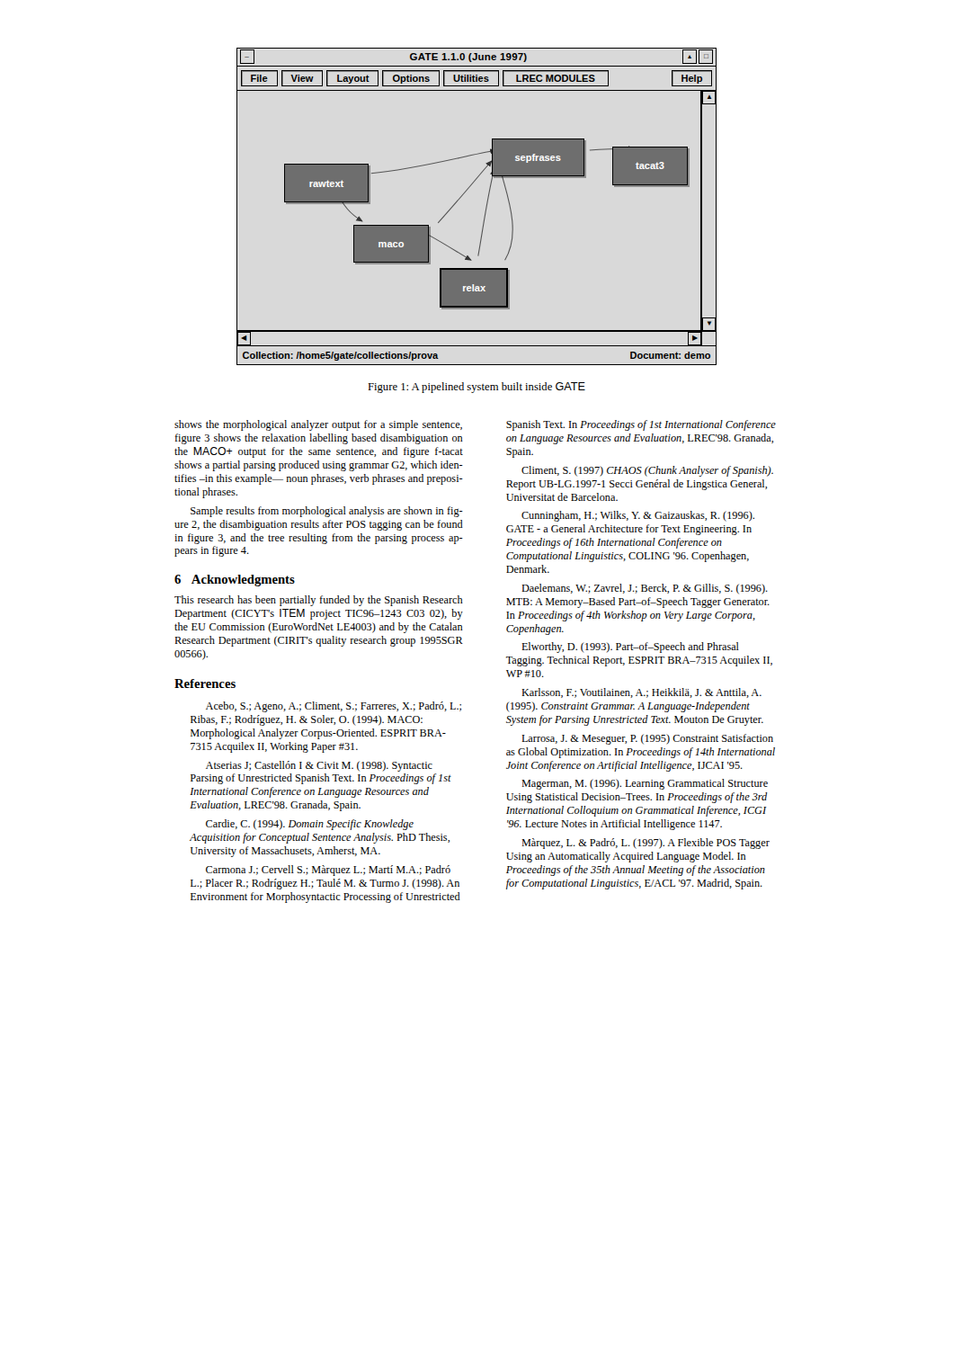– GATE 1.1.0 (June 1997) ▴ □
File View Layout Options Utilities LREC MODULES Help
rawtext
maco
relax
sepfrases
tacat3
▲ ▼
◀ ▶
Collection: /home5/gate/collections/prova Document: demo
Figure 1: A pipelined system built inside GATE
shows the morphological analyzer output for a simple sentence, figure 3 shows the relaxation labelling based disambiguation on the MACO+ output for the same sentence, and figure f-tacat shows a partial parsing produced using grammar G2, which identifies –in this example— noun phrases, verb phrases and prepositional phrases.
Sample results from morphological analysis are shown in figure 2, the disambiguation results after POS tagging can be found in figure 3, and the tree resulting from the parsing process appears in figure 4.
6 Acknowledgments
This research has been partially funded by the Spanish Research Department (CICYT's ITEM project TIC96–1243 C03 02), by the EU Commission (EuroWordNet LE4003) and by the Catalan Research Department (CIRIT's quality research group 1995SGR 00566).
References
Acebo, S.; Ageno, A.; Climent, S.; Farreres, X.; Padró, L.; Ribas, F.; Rodríguez, H. & Soler, O. (1994). MACO: Morphological Analyzer Corpus-Oriented. ESPRIT BRA-7315 Acquilex II, Working Paper #31.
Atserias J; Castellón I & Civit M. (1998). Syntactic Parsing of Unrestricted Spanish Text. In Proceedings of 1st International Conference on Language Resources and Evaluation, LREC'98. Granada, Spain.
Cardie, C. (1994). Domain Specific Knowledge Acquisition for Conceptual Sentence Analysis. PhD Thesis, University of Massachusets, Amherst, MA.
Carmona J.; Cervell S.; Màrquez L.; Martí M.A.; Padró L.; Placer R.; Rodríguez H.; Taulé M. & Turmo J. (1998). An Environment for Morphosyntactic Processing of Unrestricted Spanish Text. In Proceedings of 1st International Conference on Language Resources and Evaluation, LREC'98. Granada, Spain.
Climent, S. (1997) CHAOS (Chunk Analyser of Spanish). Report UB-LG.1997-1 Secci Genéral de Lingstica General, Universitat de Barcelona.
Cunningham, H.; Wilks, Y. & Gaizauskas, R. (1996). GATE - a General Architecture for Text Engineering. In Proceedings of 16th International Conference on Computational Linguistics, COLING '96. Copenhagen, Denmark.
Daelemans, W.; Zavrel, J.; Berck, P. & Gillis, S. (1996). MTB: A Memory–Based Part–of–Speech Tagger Generator. In Proceedings of 4th Workshop on Very Large Corpora, Copenhagen.
Elworthy, D. (1993). Part–of–Speech and Phrasal Tagging. Technical Report, ESPRIT BRA–7315 Acquilex II, WP #10.
Karlsson, F.; Voutilainen, A.; Heikkilä, J. & Anttila, A. (1995). Constraint Grammar. A Language-Independent System for Parsing Unrestricted Text. Mouton De Gruyter.
Larrosa, J. & Meseguer, P. (1995) Constraint Satisfaction as Global Optimization. In Proceedings of 14th International Joint Conference on Artificial Intelligence, IJCAI '95.
Magerman, M. (1996). Learning Grammatical Structure Using Statistical Decision–Trees. In Proceedings of the 3rd International Colloquium on Grammatical Inference, ICGI '96. Lecture Notes in Artificial Intelligence 1147.
Màrquez, L. & Padró, L. (1997). A Flexible POS Tagger Using an Automatically Acquired Language Model. In Proceedings of the 35th Annual Meeting of the Association for Computational Linguistics, E/ACL '97. Madrid, Spain.